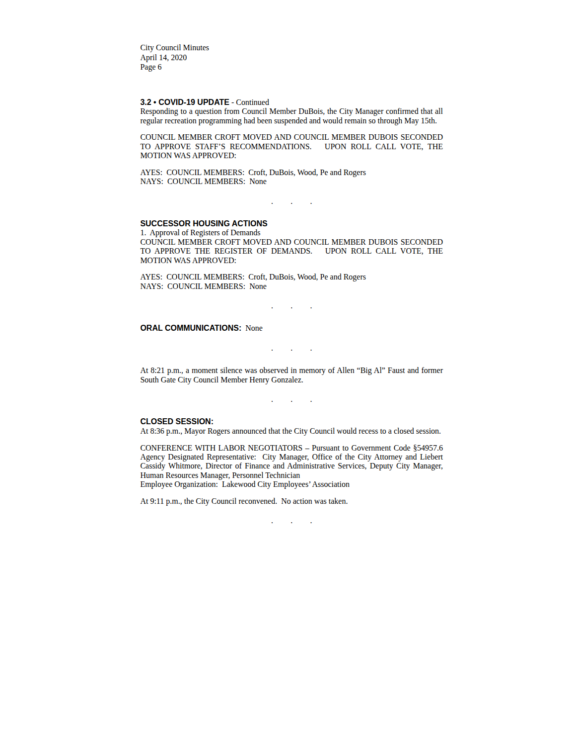City Council Minutes
April 14, 2020
Page 6
3.2 • COVID-19 UPDATE - Continued
Responding to a question from Council Member DuBois, the City Manager confirmed that all regular recreation programming had been suspended and would remain so through May 15th.
COUNCIL MEMBER CROFT MOVED AND COUNCIL MEMBER DUBOIS SECONDED TO APPROVE STAFF’S RECOMMENDATIONS. UPON ROLL CALL VOTE, THE MOTION WAS APPROVED:
AYES: COUNCIL MEMBERS: Croft, DuBois, Wood, Pe and Rogers
NAYS: COUNCIL MEMBERS: None
...
SUCCESSOR HOUSING ACTIONS
1. Approval of Registers of Demands
COUNCIL MEMBER CROFT MOVED AND COUNCIL MEMBER DUBOIS SECONDED TO APPROVE THE REGISTER OF DEMANDS. UPON ROLL CALL VOTE, THE MOTION WAS APPROVED:
AYES: COUNCIL MEMBERS: Croft, DuBois, Wood, Pe and Rogers
NAYS: COUNCIL MEMBERS: None
...
ORAL COMMUNICATIONS: None
...
At 8:21 p.m., a moment silence was observed in memory of Allen “Big Al” Faust and former South Gate City Council Member Henry Gonzalez.
...
CLOSED SESSION:
At 8:36 p.m., Mayor Rogers announced that the City Council would recess to a closed session.
CONFERENCE WITH LABOR NEGOTIATORS – Pursuant to Government Code §54957.6 Agency Designated Representative: City Manager, Office of the City Attorney and Liebert Cassidy Whitmore, Director of Finance and Administrative Services, Deputy City Manager, Human Resources Manager, Personnel Technician
Employee Organization: Lakewood City Employees’ Association
At 9:11 p.m., the City Council reconvened. No action was taken.
...